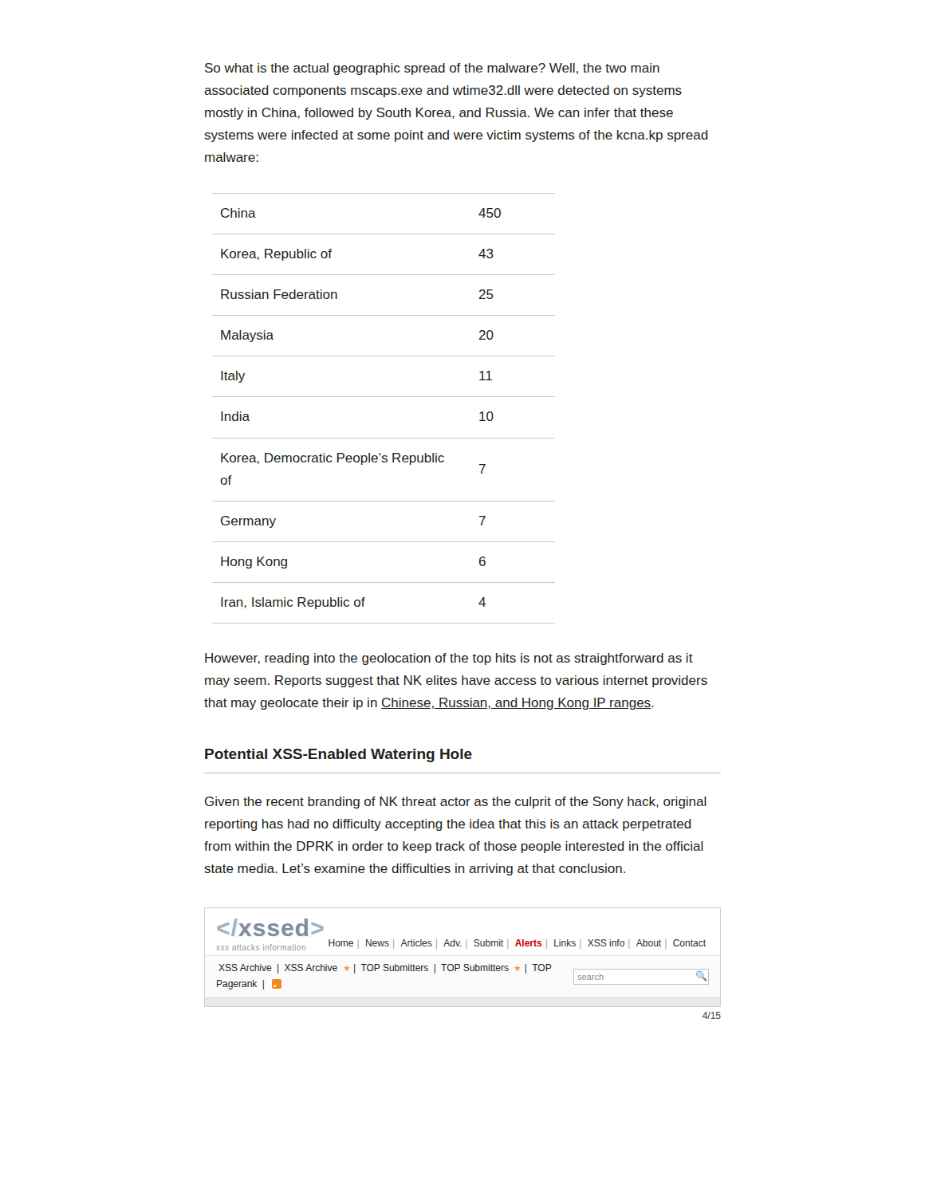So what is the actual geographic spread of the malware? Well, the two main associated components mscaps.exe and wtime32.dll were detected on systems mostly in China, followed by South Korea, and Russia. We can infer that these systems were infected at some point and were victim systems of the kcna.kp spread malware:
| China | 450 |
| Korea, Republic of | 43 |
| Russian Federation | 25 |
| Malaysia | 20 |
| Italy | 11 |
| India | 10 |
| Korea, Democratic People’s Republic of | 7 |
| Germany | 7 |
| Hong Kong | 6 |
| Iran, Islamic Republic of | 4 |
However, reading into the geolocation of the top hits is not as straightforward as it may seem. Reports suggest that NK elites have access to various internet providers that may geolocate their ip in Chinese, Russian, and Hong Kong IP ranges.
Potential XSS-Enabled Watering Hole
Given the recent branding of NK threat actor as the culprit of the Sony hack, original reporting has had no difficulty accepting the idea that this is an attack perpetrated from within the DPRK in order to keep track of those people interested in the official state media. Let’s examine the difficulties in arriving at that conclusion.
</xssed>
xss attacks information
Home| News| Articles| Adv.| Submit| Alerts| Links| XSS info| About| Contact
XSS Archive | XSS Archive ★ | TOP Submitters | TOP Submitters ★ | TOP Pagerank |
🔍
4/15